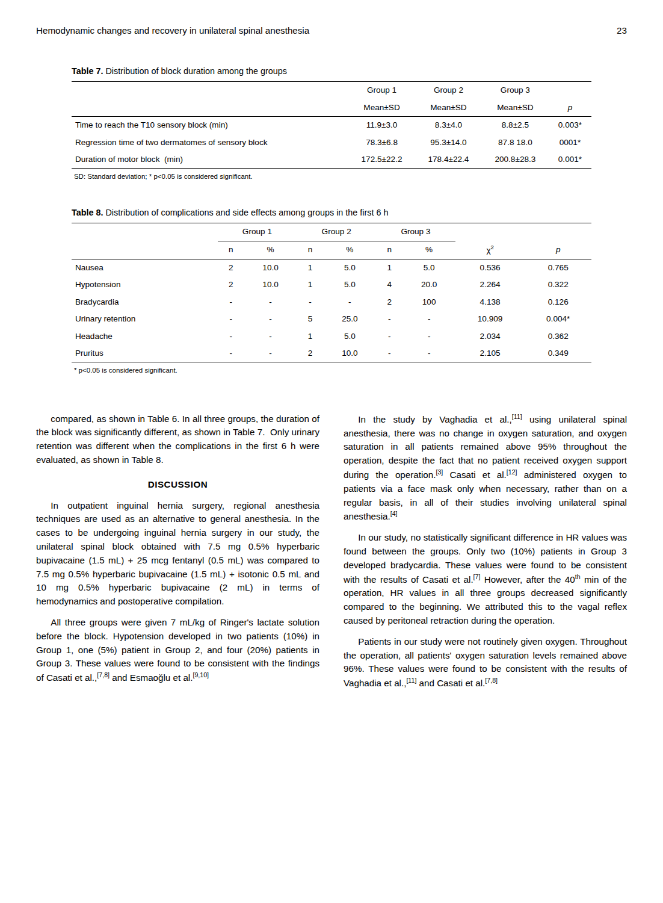Hemodynamic changes and recovery in unilateral spinal anesthesia 23
Table 7. Distribution of block duration among the groups
| | Group 1 | Group 2 | Group 3 | |
| --- | --- | --- | --- | --- |
| | Mean±SD | Mean±SD | Mean±SD | p |
| Time to reach the T10 sensory block (min) | 11.9±3.0 | 8.3±4.0 | 8.8±2.5 | 0.003* |
| Regression time of two dermatomes of sensory block | 78.3±6.8 | 95.3±14.0 | 87.8 18.0 | 0001* |
| Duration of motor block (min) | 172.5±22.2 | 178.4±22.4 | 200.8±28.3 | 0.001* |
SD: Standard deviation; * p<0.05 is considered significant.
Table 8. Distribution of complications and side effects among groups in the first 6 h
| | Group 1 | Group 2 | Group 3 | | |
| --- | --- | --- | --- | --- | --- |
| | n | % | n | % | n | % | χ 2 | p |
| Nausea | 2 | 10.0 | 1 | 5.0 | 1 | 5.0 | 0.536 | 0.765 |
| Hypotension | 2 | 10.0 | 1 | 5.0 | 4 | 20.0 | 2.264 | 0.322 |
| Bradycardia | - | - | - | - | 2 | 100 | 4.138 | 0.126 |
| Urinary retention | - | - | 5 | 25.0 | - | - | 10.909 | 0.004* |
| Headache | - | - | 1 | 5.0 | - | - | 2.034 | 0.362 |
| Pruritus | - | - | 2 | 10.0 | - | - | 2.105 | 0.349 |
* p<0.05 is considered significant.
compared, as shown in Table 6. In all three groups, the duration of the block was significantly different, as shown in Table 7. Only urinary retention was different when the complications in the first 6 h were evaluated, as shown in Table 8.
DISCUSSION
In outpatient inguinal hernia surgery, regional anesthesia techniques are used as an alternative to general anesthesia. In the cases to be undergoing inguinal hernia surgery in our study, the unilateral spinal block obtained with 7.5 mg 0.5% hyperbaric bupivacaine (1.5 mL) + 25 mcg fentanyl (0.5 mL) was compared to 7.5 mg 0.5% hyperbaric bupivacaine (1.5 mL) + isotonic 0.5 mL and 10 mg 0.5% hyperbaric bupivacaine (2 mL) in terms of hemodynamics and postoperative compilation.
All three groups were given 7 mL/kg of Ringer's lactate solution before the block. Hypotension developed in two patients (10%) in Group 1, one (5%) patient in Group 2, and four (20%) patients in Group 3. These values were found to be consistent with the findings of Casati et al.,[7,8] and Esmaoğlu et al.[9,10]
In the study by Vaghadia et al.,[11] using unilateral spinal anesthesia, there was no change in oxygen saturation, and oxygen saturation in all patients remained above 95% throughout the operation, despite the fact that no patient received oxygen support during the operation.[3] Casati et al.[12] administered oxygen to patients via a face mask only when necessary, rather than on a regular basis, in all of their studies involving unilateral spinal anesthesia.[4]
In our study, no statistically significant difference in HR values was found between the groups. Only two (10%) patients in Group 3 developed bradycardia. These values were found to be consistent with the results of Casati et al.[7] However, after the 40th min of the operation, HR values in all three groups decreased significantly compared to the beginning. We attributed this to the vagal reflex caused by peritoneal retraction during the operation.
Patients in our study were not routinely given oxygen. Throughout the operation, all patients' oxygen saturation levels remained above 96%. These values were found to be consistent with the results of Vaghadia et al.,[11] and Casati et al.[7,8]